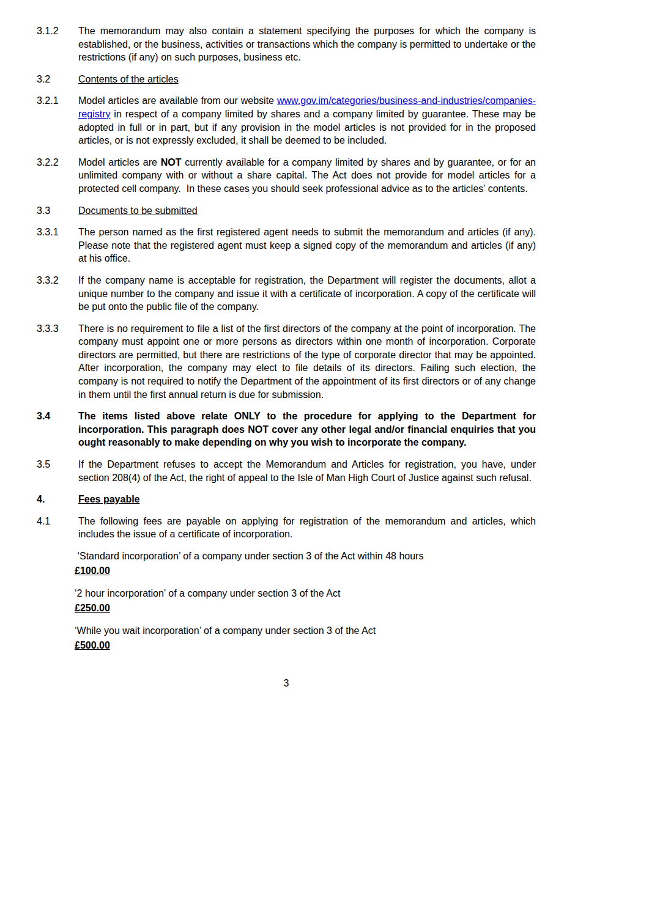3.1.2
The memorandum may also contain a statement specifying the purposes for which the company is established, or the business, activities or transactions which the company is permitted to undertake or the restrictions (if any) on such purposes, business etc.
3.2
Contents of the articles
3.2.1
Model articles are available from our website www.gov.im/categories/business-and-industries/companies-registry in respect of a company limited by shares and a company limited by guarantee. These may be adopted in full or in part, but if any provision in the model articles is not provided for in the proposed articles, or is not expressly excluded, it shall be deemed to be included.
3.2.2
Model articles are NOT currently available for a company limited by shares and by guarantee, or for an unlimited company with or without a share capital. The Act does not provide for model articles for a protected cell company. In these cases you should seek professional advice as to the articles’ contents.
3.3
Documents to be submitted
3.3.1
The person named as the first registered agent needs to submit the memorandum and articles (if any). Please note that the registered agent must keep a signed copy of the memorandum and articles (if any) at his office.
3.3.2
If the company name is acceptable for registration, the Department will register the documents, allot a unique number to the company and issue it with a certificate of incorporation. A copy of the certificate will be put onto the public file of the company.
3.3.3
There is no requirement to file a list of the first directors of the company at the point of incorporation. The company must appoint one or more persons as directors within one month of incorporation. Corporate directors are permitted, but there are restrictions of the type of corporate director that may be appointed. After incorporation, the company may elect to file details of its directors. Failing such election, the company is not required to notify the Department of the appointment of its first directors or of any change in them until the first annual return is due for submission.
3.4
The items listed above relate ONLY to the procedure for applying to the Department for incorporation. This paragraph does NOT cover any other legal and/or financial enquiries that you ought reasonably to make depending on why you wish to incorporate the company.
3.5
If the Department refuses to accept the Memorandum and Articles for registration, you have, under section 208(4) of the Act, the right of appeal to the Isle of Man High Court of Justice against such refusal.
4.
Fees payable
4.1
The following fees are payable on applying for registration of the memorandum and articles, which includes the issue of a certificate of incorporation.
‘Standard incorporation’ of a company under section 3 of the Act within 48 hours
£100.00
‘2 hour incorporation’ of a company under section 3 of the Act
£250.00
‘While you wait incorporation’ of a company under section 3 of the Act
£500.00
3